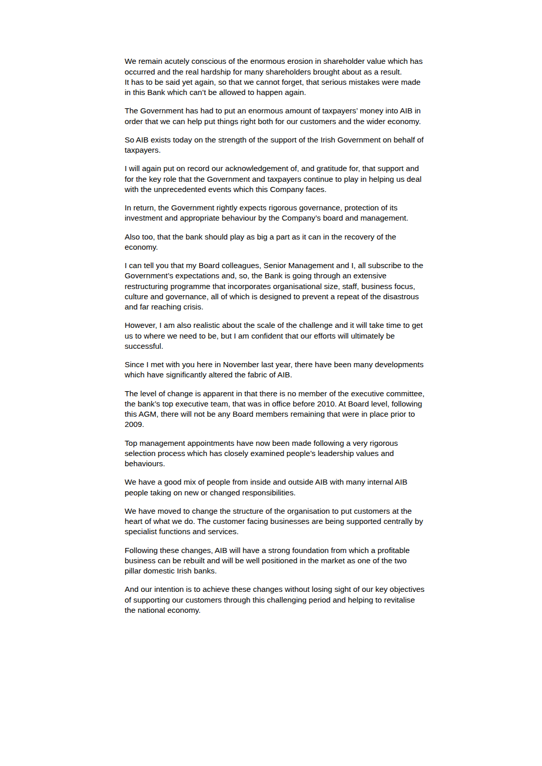We remain acutely conscious of the enormous erosion in shareholder value which has occurred and the real hardship for many shareholders brought about as a result.
It has to be said yet again, so that we cannot forget, that serious mistakes were made in this Bank which can’t be allowed to happen again.
The Government has had to put an enormous amount of taxpayers’ money into AIB in order that we can help put things right both for our customers and the wider economy.
So AIB exists today on the strength of the support of the Irish Government on behalf of taxpayers.
I will again put on record our acknowledgement of, and gratitude for, that support and for the key role that the Government and taxpayers continue to play in helping us deal with the unprecedented events which this Company faces.
In return, the Government rightly expects rigorous governance, protection of its investment and appropriate behaviour by the Company’s board and management.
Also too, that the bank should play as big a part as it can in the recovery of the economy.
I can tell you that my Board colleagues, Senior Management and I, all subscribe to the Government’s expectations and, so, the Bank is going through an extensive restructuring programme that incorporates organisational size, staff, business focus, culture and governance, all of which is designed to prevent a repeat of the disastrous and far reaching crisis.
However, I am also realistic about the scale of the challenge and it will take time to get us to where we need to be, but I am confident that our efforts will ultimately be successful.
Since I met with you here in November last year, there have been many developments which have significantly altered the fabric of AIB.
The level of change is apparent in that there is no member of the executive committee, the bank’s top executive team, that was in office before 2010. At Board level, following this AGM, there will not be any Board members remaining that were in place prior to 2009.
Top management appointments have now been made following a very rigorous selection process which has closely examined people’s leadership values and behaviours.
We have a good mix of people from inside and outside AIB with many internal AIB people taking on new or changed responsibilities.
We have moved to change the structure of the organisation to put customers at the heart of what we do. The customer facing businesses are being supported centrally by specialist functions and services.
Following these changes, AIB will have a strong foundation from which a profitable business can be rebuilt and will be well positioned in the market as one of the two pillar domestic Irish banks.
And our intention is to achieve these changes without losing sight of our key objectives of supporting our customers through this challenging period and helping to revitalise the national economy.